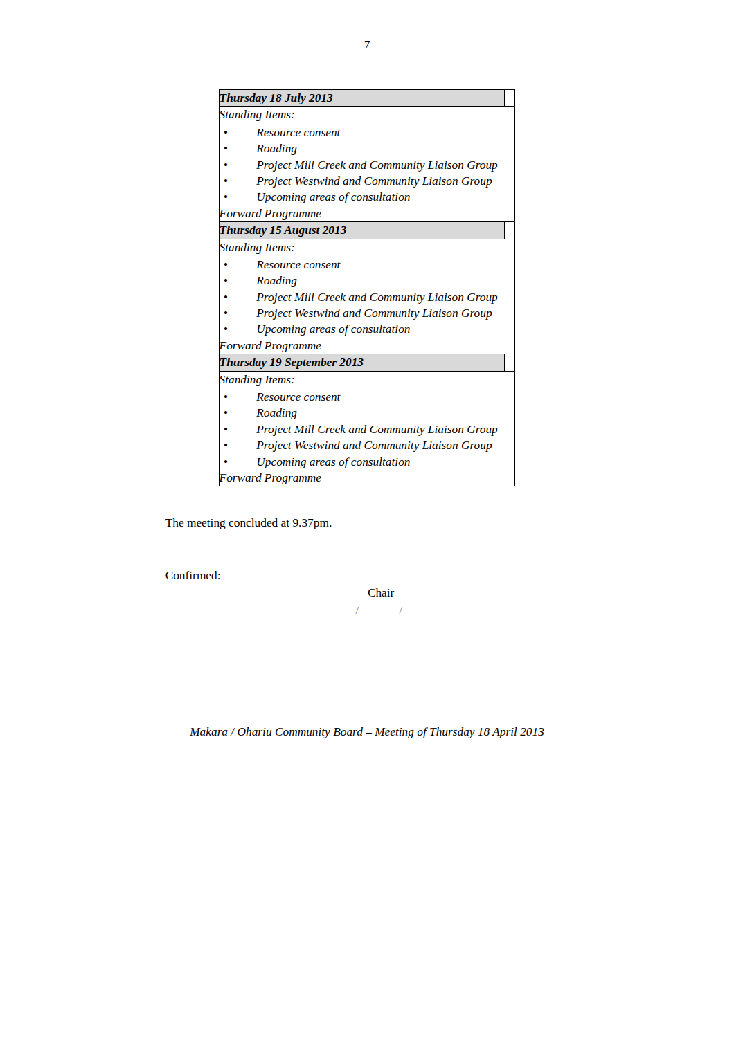7
| Thursday 18 July 2013 |
| Standing Items: Resource consent Roading Project Mill Creek and Community Liaison Group Project Westwind and Community Liaison Group Upcoming areas of consultation Forward Programme |
| Thursday 15 August 2013 |
| Standing Items: Resource consent Roading Project Mill Creek and Community Liaison Group Project Westwind and Community Liaison Group Upcoming areas of consultation Forward Programme |
| Thursday 19 September 2013 |
| Standing Items: Resource consent Roading Project Mill Creek and Community Liaison Group Project Westwind and Community Liaison Group Upcoming areas of consultation Forward Programme |
The meeting concluded at 9.37pm.
Confirmed:
Chair
/ /
Makara / Ohariu Community Board – Meeting of Thursday 18 April 2013